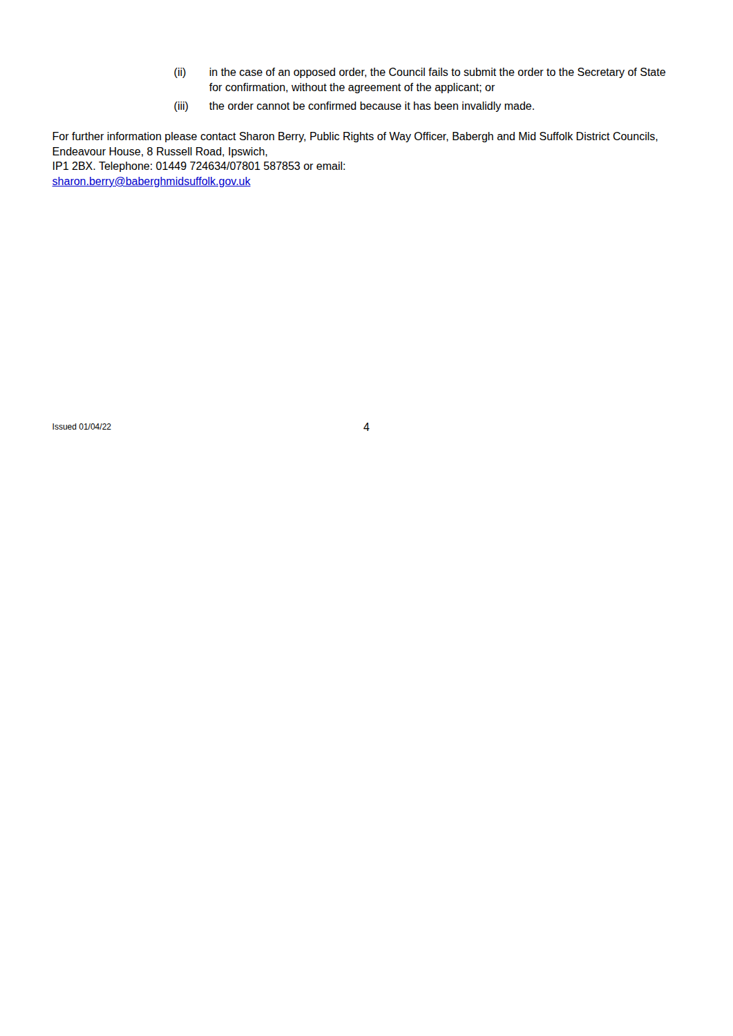(ii) in the case of an opposed order, the Council fails to submit the order to the Secretary of State for confirmation, without the agreement of the applicant; or
(iii) the order cannot be confirmed because it has been invalidly made.
For further information please contact Sharon Berry, Public Rights of Way Officer, Babergh and Mid Suffolk District Councils, Endeavour House, 8 Russell Road, Ipswich,
IP1 2BX. Telephone: 01449 724634/07801 587853 or email:
sharon.berry@baberghmidsuffolk.gov.uk
Issued 01/04/22 4